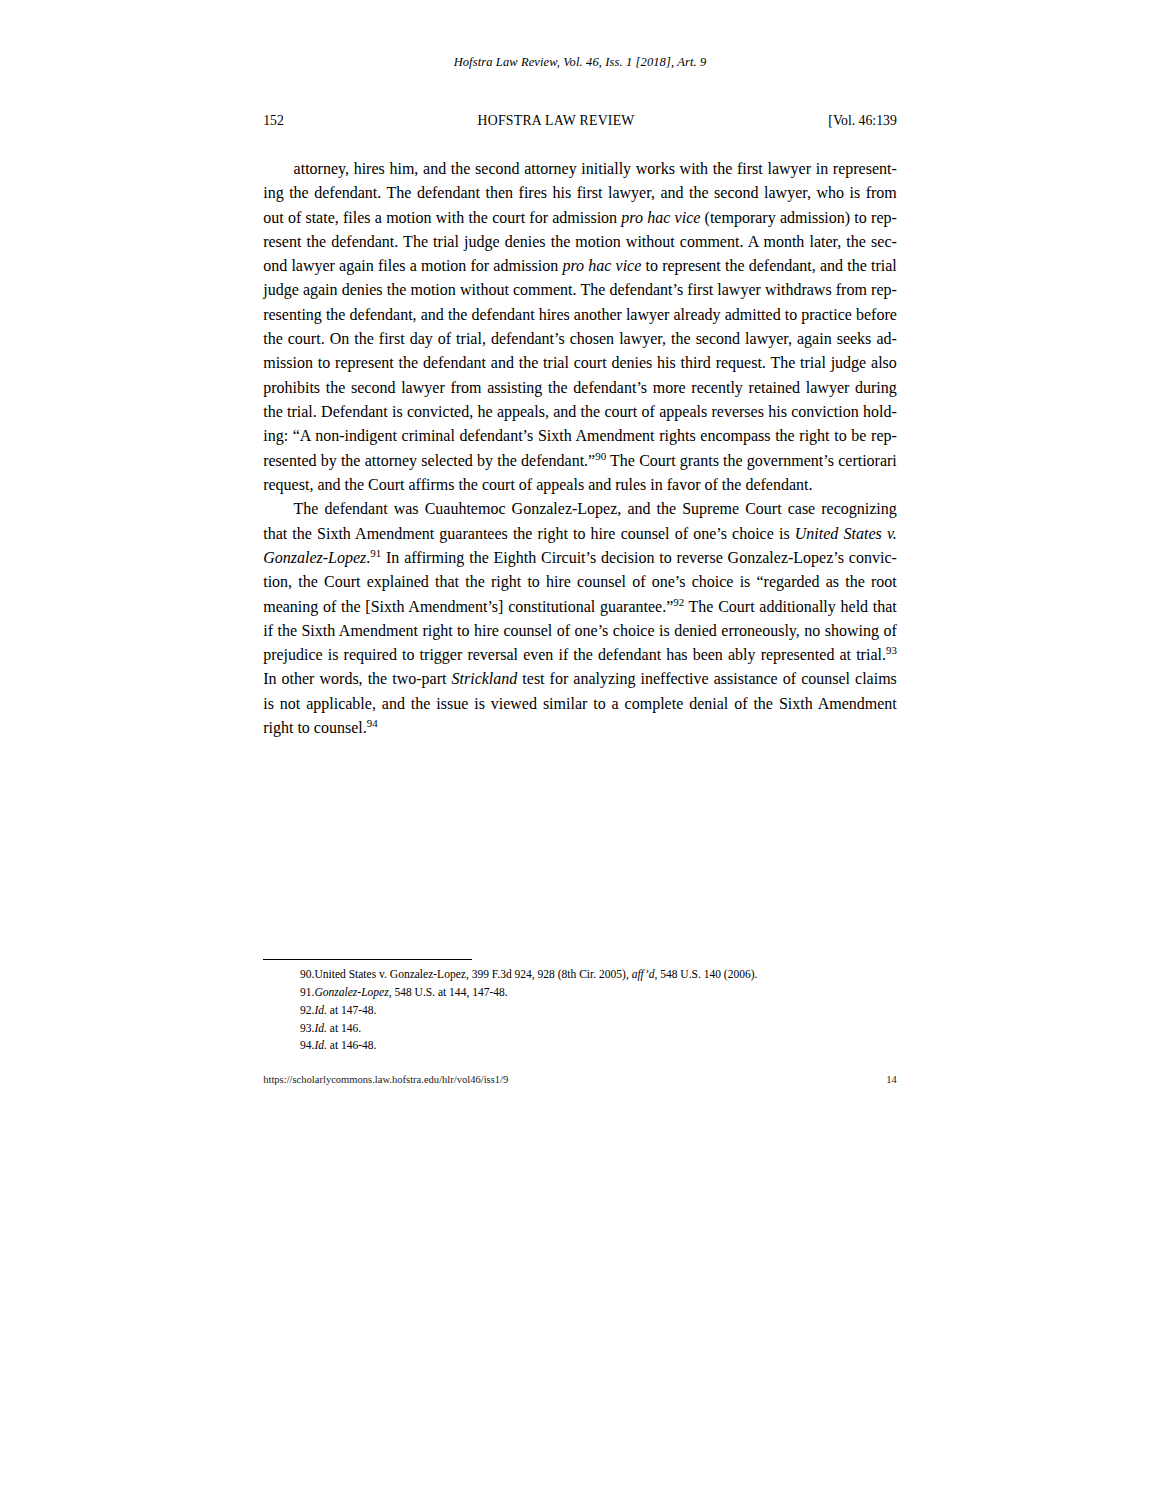Hofstra Law Review, Vol. 46, Iss. 1 [2018], Art. 9
152 HOFSTRA LAW REVIEW [Vol. 46:139
attorney, hires him, and the second attorney initially works with the first lawyer in representing the defendant. The defendant then fires his first lawyer, and the second lawyer, who is from out of state, files a motion with the court for admission pro hac vice (temporary admission) to represent the defendant. The trial judge denies the motion without comment. A month later, the second lawyer again files a motion for admission pro hac vice to represent the defendant, and the trial judge again denies the motion without comment. The defendant’s first lawyer withdraws from representing the defendant, and the defendant hires another lawyer already admitted to practice before the court. On the first day of trial, defendant’s chosen lawyer, the second lawyer, again seeks admission to represent the defendant and the trial court denies his third request. The trial judge also prohibits the second lawyer from assisting the defendant’s more recently retained lawyer during the trial. Defendant is convicted, he appeals, and the court of appeals reverses his conviction holding: “A non-indigent criminal defendant’s Sixth Amendment rights encompass the right to be represented by the attorney selected by the defendant.”90 The Court grants the government’s certiorari request, and the Court affirms the court of appeals and rules in favor of the defendant.
The defendant was Cuauhtemoc Gonzalez-Lopez, and the Supreme Court case recognizing that the Sixth Amendment guarantees the right to hire counsel of one’s choice is United States v. Gonzalez-Lopez.91 In affirming the Eighth Circuit’s decision to reverse Gonzalez-Lopez’s conviction, the Court explained that the right to hire counsel of one’s choice is “regarded as the root meaning of the [Sixth Amendment’s] constitutional guarantee.”92 The Court additionally held that if the Sixth Amendment right to hire counsel of one’s choice is denied erroneously, no showing of prejudice is required to trigger reversal even if the defendant has been ably represented at trial.93 In other words, the two-part Strickland test for analyzing ineffective assistance of counsel claims is not applicable, and the issue is viewed similar to a complete denial of the Sixth Amendment right to counsel.94
90. United States v. Gonzalez-Lopez, 399 F.3d 924, 928 (8th Cir. 2005), aff’d, 548 U.S. 140 (2006).
91. Gonzalez-Lopez, 548 U.S. at 144, 147-48.
92. Id. at 147-48.
93. Id. at 146.
94. Id. at 146-48.
https://scholarlycommons.law.hofstra.edu/hlr/vol46/iss1/9 14